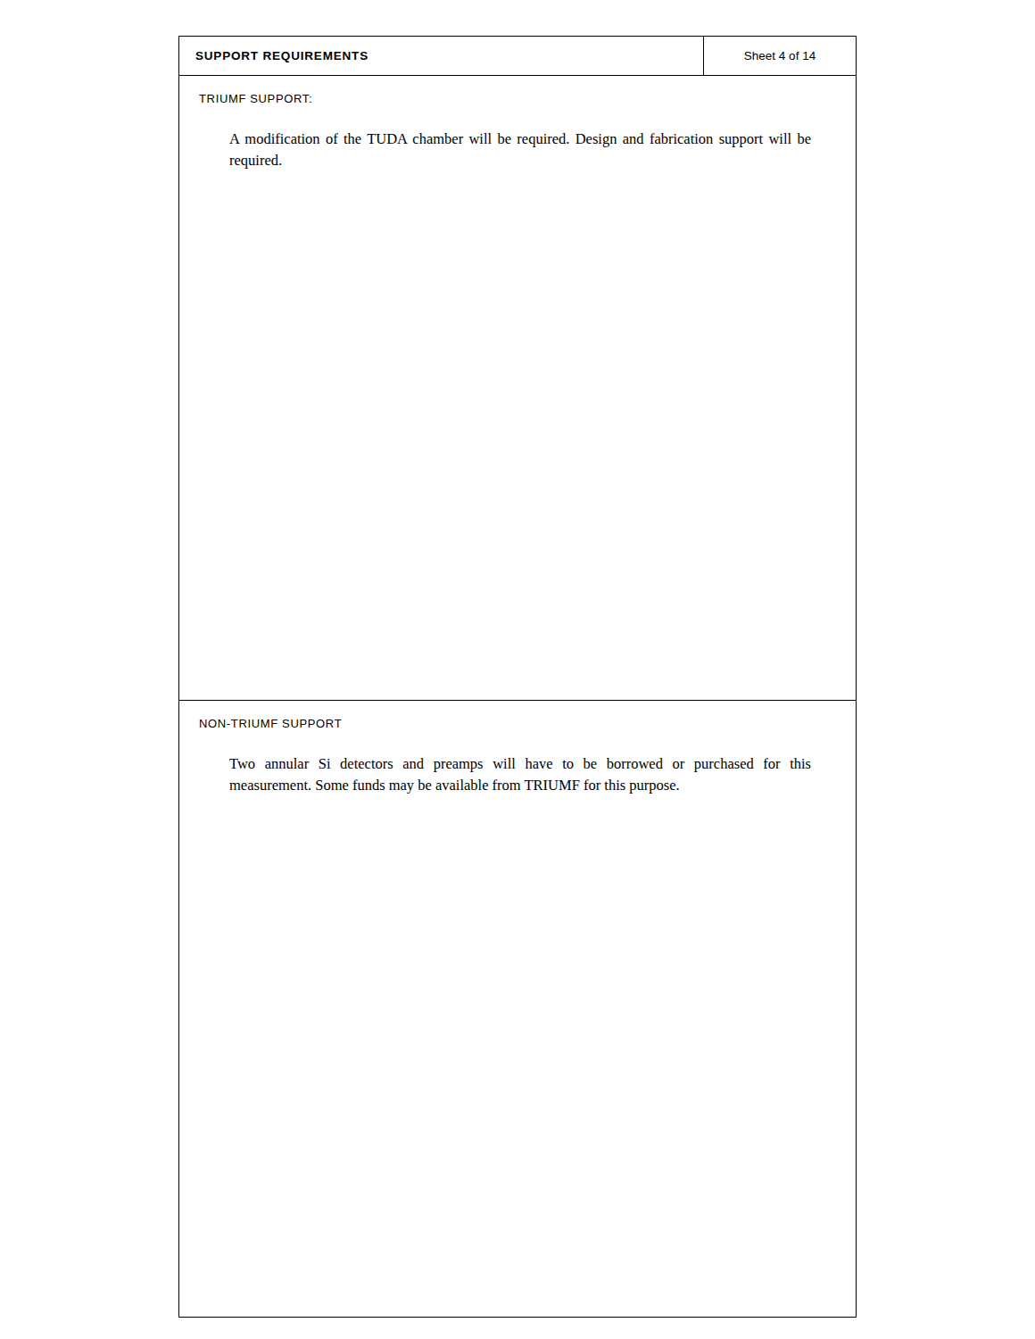SUPPORT REQUIREMENTS
Sheet 4 of 14
TRIUMF SUPPORT:
A modification of the TUDA chamber will be required. Design and fabrication support will be required.
NON-TRIUMF SUPPORT
Two annular Si detectors and preamps will have to be borrowed or purchased for this measurement. Some funds may be available from TRIUMF for this purpose.